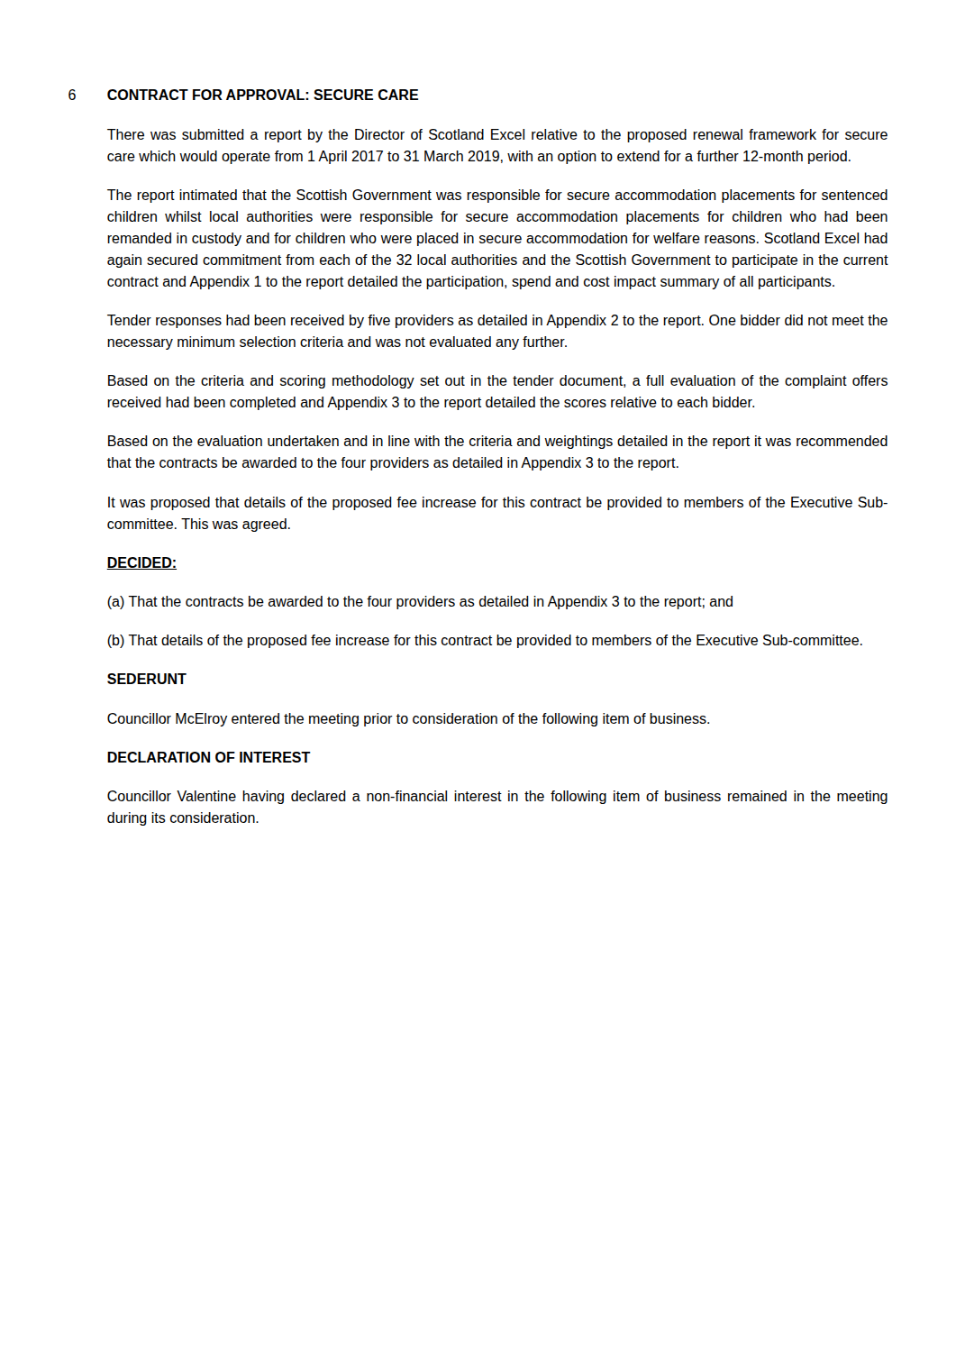6
Contract for Approval: Secure Care
There was submitted a report by the Director of Scotland Excel relative to the proposed renewal framework for secure care which would operate from 1 April 2017 to 31 March 2019, with an option to extend for a further 12-month period.
The report intimated that the Scottish Government was responsible for secure accommodation placements for sentenced children whilst local authorities were responsible for secure accommodation placements for children who had been remanded in custody and for children who were placed in secure accommodation for welfare reasons. Scotland Excel had again secured commitment from each of the 32 local authorities and the Scottish Government to participate in the current contract and Appendix 1 to the report detailed the participation, spend and cost impact summary of all participants.
Tender responses had been received by five providers as detailed in Appendix 2 to the report. One bidder did not meet the necessary minimum selection criteria and was not evaluated any further.
Based on the criteria and scoring methodology set out in the tender document, a full evaluation of the complaint offers received had been completed and Appendix 3 to the report detailed the scores relative to each bidder.
Based on the evaluation undertaken and in line with the criteria and weightings detailed in the report it was recommended that the contracts be awarded to the four providers as detailed in Appendix 3 to the report.
It was proposed that details of the proposed fee increase for this contract be provided to members of the Executive Sub-committee. This was agreed.
Decided:
(a) That the contracts be awarded to the four providers as detailed in Appendix 3 to the report; and
(b) That details of the proposed fee increase for this contract be provided to members of the Executive Sub-committee.
Sederunt
Councillor McElroy entered the meeting prior to consideration of the following item of business.
Declaration of Interest
Councillor Valentine having declared a non-financial interest in the following item of business remained in the meeting during its consideration.